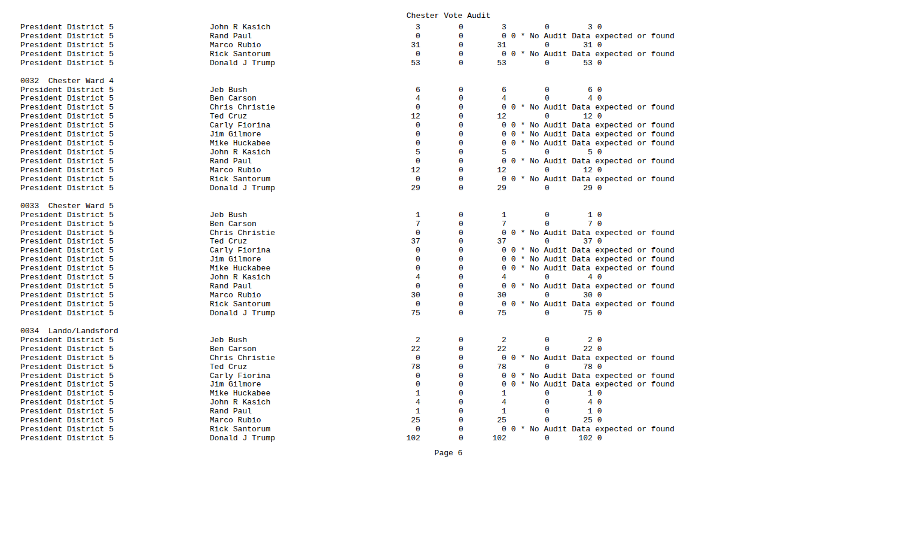Chester Vote Audit
| President District 5 | John R Kasich | 3 | 0 | 3 | 0 | 3 | 0 |
| President District 5 | Rand Paul | 0 | 0 | 0 | 0 * No Audit Data expected or found |
| President District 5 | Marco Rubio | 31 | 0 | 31 | 0 | 31 | 0 |
| President District 5 | Rick Santorum | 0 | 0 | 0 | 0 * No Audit Data expected or found |
| President District 5 | Donald J Trump | 53 | 0 | 53 | 0 | 53 | 0 |
| 0032 Chester Ward 4 |
| President District 5 | Jeb Bush | 6 | 0 | 6 | 0 | 6 | 0 |
| President District 5 | Ben Carson | 4 | 0 | 4 | 0 | 4 | 0 |
| President District 5 | Chris Christie | 0 | 0 | 0 | 0 * No Audit Data expected or found |
| President District 5 | Ted Cruz | 12 | 0 | 12 | 0 | 12 | 0 |
| President District 5 | Carly Fiorina | 0 | 0 | 0 | 0 * No Audit Data expected or found |
| President District 5 | Jim Gilmore | 0 | 0 | 0 | 0 * No Audit Data expected or found |
| President District 5 | Mike Huckabee | 0 | 0 | 0 | 0 * No Audit Data expected or found |
| President District 5 | John R Kasich | 5 | 0 | 5 | 0 | 5 | 0 |
| President District 5 | Rand Paul | 0 | 0 | 0 | 0 * No Audit Data expected or found |
| President District 5 | Marco Rubio | 12 | 0 | 12 | 0 | 12 | 0 |
| President District 5 | Rick Santorum | 0 | 0 | 0 | 0 * No Audit Data expected or found |
| President District 5 | Donald J Trump | 29 | 0 | 29 | 0 | 29 | 0 |
| 0033 Chester Ward 5 |
| President District 5 | Jeb Bush | 1 | 0 | 1 | 0 | 1 | 0 |
| President District 5 | Ben Carson | 7 | 0 | 7 | 0 | 7 | 0 |
| President District 5 | Chris Christie | 0 | 0 | 0 | 0 * No Audit Data expected or found |
| President District 5 | Ted Cruz | 37 | 0 | 37 | 0 | 37 | 0 |
| President District 5 | Carly Fiorina | 0 | 0 | 0 | 0 * No Audit Data expected or found |
| President District 5 | Jim Gilmore | 0 | 0 | 0 | 0 * No Audit Data expected or found |
| President District 5 | Mike Huckabee | 0 | 0 | 0 | 0 * No Audit Data expected or found |
| President District 5 | John R Kasich | 4 | 0 | 4 | 0 | 4 | 0 |
| President District 5 | Rand Paul | 0 | 0 | 0 | 0 * No Audit Data expected or found |
| President District 5 | Marco Rubio | 30 | 0 | 30 | 0 | 30 | 0 |
| President District 5 | Rick Santorum | 0 | 0 | 0 | 0 * No Audit Data expected or found |
| President District 5 | Donald J Trump | 75 | 0 | 75 | 0 | 75 | 0 |
| 0034 Lando/Landsford |
| President District 5 | Jeb Bush | 2 | 0 | 2 | 0 | 2 | 0 |
| President District 5 | Ben Carson | 22 | 0 | 22 | 0 | 22 | 0 |
| President District 5 | Chris Christie | 0 | 0 | 0 | 0 * No Audit Data expected or found |
| President District 5 | Ted Cruz | 78 | 0 | 78 | 0 | 78 | 0 |
| President District 5 | Carly Fiorina | 0 | 0 | 0 | 0 * No Audit Data expected or found |
| President District 5 | Jim Gilmore | 0 | 0 | 0 | 0 * No Audit Data expected or found |
| President District 5 | Mike Huckabee | 1 | 0 | 1 | 0 | 1 | 0 |
| President District 5 | John R Kasich | 4 | 0 | 4 | 0 | 4 | 0 |
| President District 5 | Rand Paul | 1 | 0 | 1 | 0 | 1 | 0 |
| President District 5 | Marco Rubio | 25 | 0 | 25 | 0 | 25 | 0 |
| President District 5 | Rick Santorum | 0 | 0 | 0 | 0 * No Audit Data expected or found |
| President District 5 | Donald J Trump | 102 | 0 | 102 | 0 | 102 | 0 |
Page 6